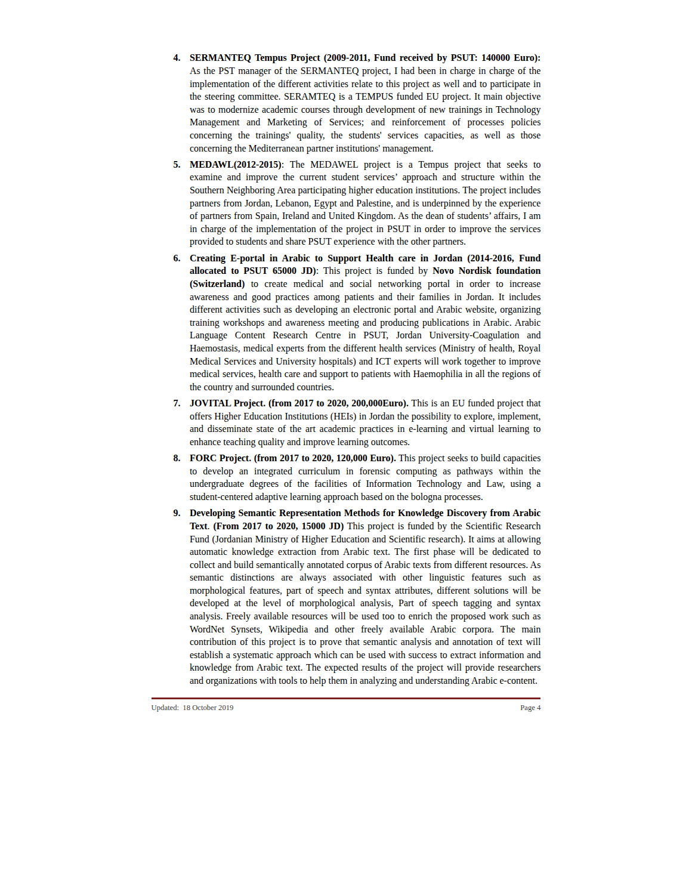SERMANTEQ Tempus Project (2009-2011, Fund received by PSUT: 140000 Euro): As the PST manager of the SERMANTEQ project, I had been in charge in charge of the implementation of the different activities relate to this project as well and to participate in the steering committee. SERAMTEQ is a TEMPUS funded EU project. It main objective was to modernize academic courses through development of new trainings in Technology Management and Marketing of Services; and reinforcement of processes policies concerning the trainings' quality, the students' services capacities, as well as those concerning the Mediterranean partner institutions' management.
MEDAWL(2012-2015): The MEDAWEL project is a Tempus project that seeks to examine and improve the current student services’ approach and structure within the Southern Neighboring Area participating higher education institutions. The project includes partners from Jordan, Lebanon, Egypt and Palestine, and is underpinned by the experience of partners from Spain, Ireland and United Kingdom. As the dean of students’ affairs, I am in charge of the implementation of the project in PSUT in order to improve the services provided to students and share PSUT experience with the other partners.
Creating E-portal in Arabic to Support Health care in Jordan (2014-2016, Fund allocated to PSUT 65000 JD): This project is funded by Novo Nordisk foundation (Switzerland) to create medical and social networking portal in order to increase awareness and good practices among patients and their families in Jordan. It includes different activities such as developing an electronic portal and Arabic website, organizing training workshops and awareness meeting and producing publications in Arabic. Arabic Language Content Research Centre in PSUT, Jordan University-Coagulation and Haemostasis, medical experts from the different health services (Ministry of health, Royal Medical Services and University hospitals) and ICT experts will work together to improve medical services, health care and support to patients with Haemophilia in all the regions of the country and surrounded countries.
JOVITAL Project. (from 2017 to 2020, 200,000Euro). This is an EU funded project that offers Higher Education Institutions (HEIs) in Jordan the possibility to explore, implement, and disseminate state of the art academic practices in e-learning and virtual learning to enhance teaching quality and improve learning outcomes.
FORC Project. (from 2017 to 2020, 120,000 Euro). This project seeks to build capacities to develop an integrated curriculum in forensic computing as pathways within the undergraduate degrees of the facilities of Information Technology and Law, using a student-centered adaptive learning approach based on the bologna processes.
Developing Semantic Representation Methods for Knowledge Discovery from Arabic Text. (From 2017 to 2020, 15000 JD) This project is funded by the Scientific Research Fund (Jordanian Ministry of Higher Education and Scientific research). It aims at allowing automatic knowledge extraction from Arabic text. The first phase will be dedicated to collect and build semantically annotated corpus of Arabic texts from different resources. As semantic distinctions are always associated with other linguistic features such as morphological features, part of speech and syntax attributes, different solutions will be developed at the level of morphological analysis, Part of speech tagging and syntax analysis. Freely available resources will be used too to enrich the proposed work such as WordNet Synsets, Wikipedia and other freely available Arabic corpora. The main contribution of this project is to prove that semantic analysis and annotation of text will establish a systematic approach which can be used with success to extract information and knowledge from Arabic text. The expected results of the project will provide researchers and organizations with tools to help them in analyzing and understanding Arabic e-content.
Updated: 18 October 2019 Page 4